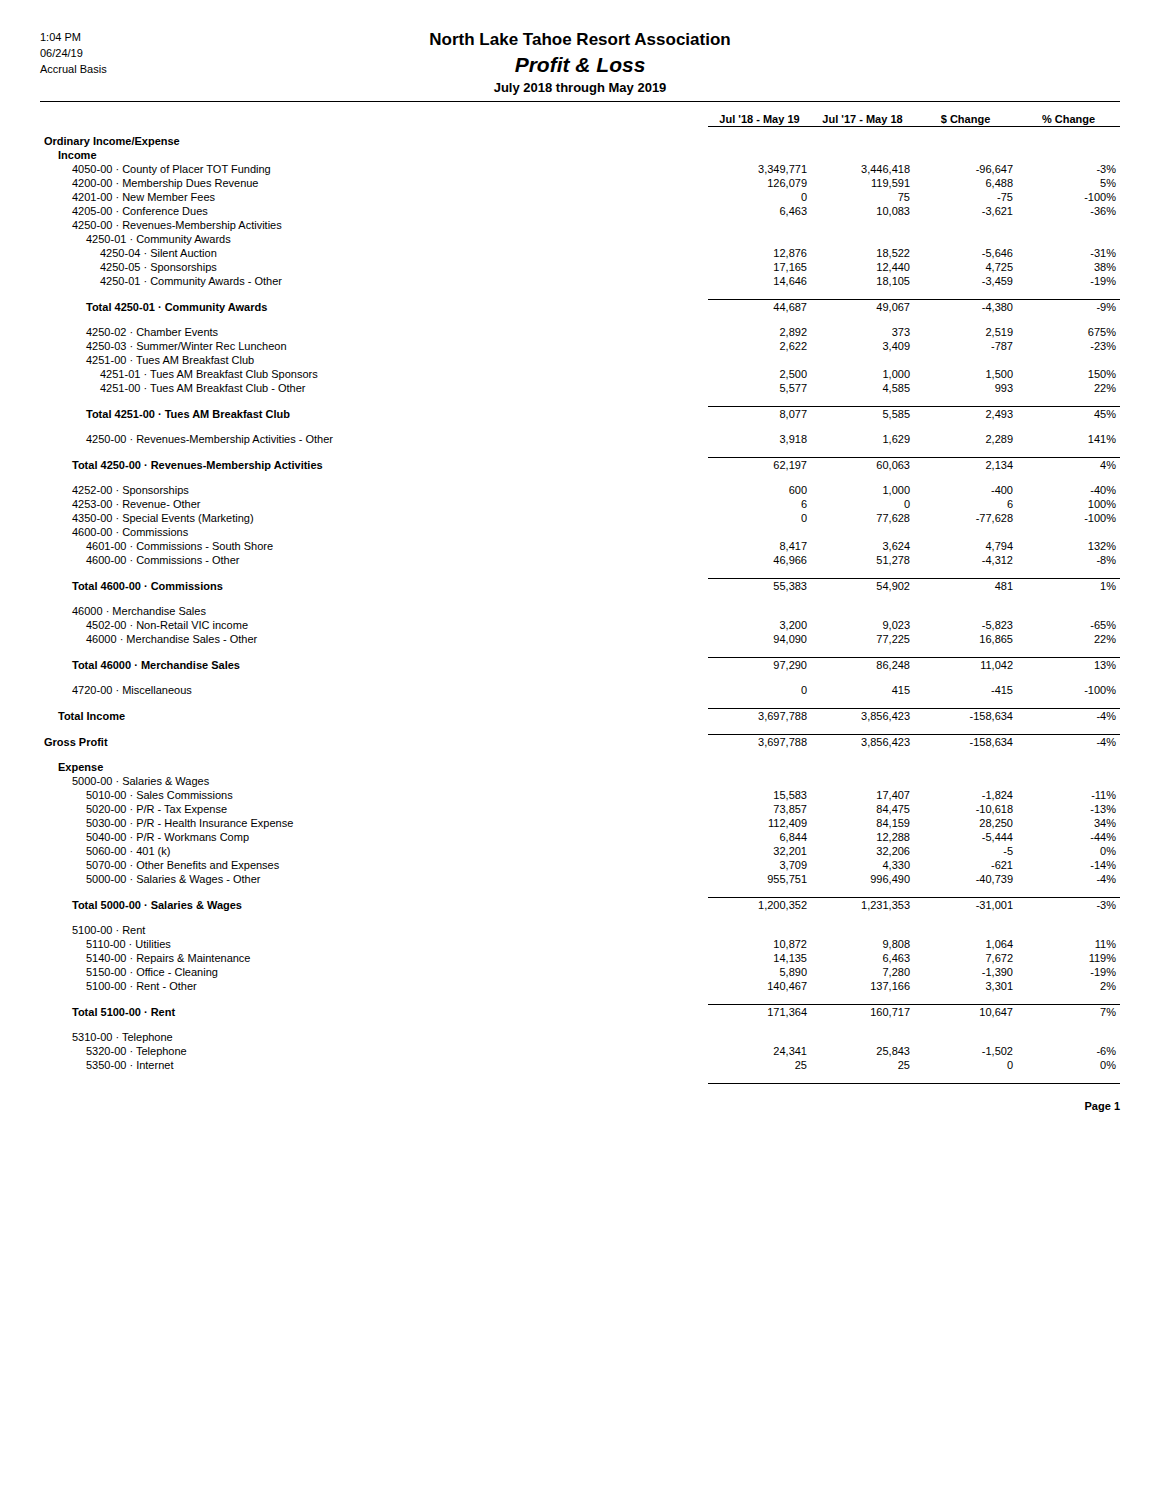1:04 PM
06/24/19
Accrual Basis
North Lake Tahoe Resort Association
Profit & Loss
July 2018 through May 2019
| | Jul '18 - May 19 | Jul '17 - May 18 | $ Change | % Change |
| --- | --- | --- | --- | --- |
| Ordinary Income/Expense | | | | |
| Income | | | | |
| 4050-00 · County of Placer TOT Funding | 3,349,771 | 3,446,418 | -96,647 | -3% |
| 4200-00 · Membership Dues Revenue | 126,079 | 119,591 | 6,488 | 5% |
| 4201-00 · New Member Fees | 0 | 75 | -75 | -100% |
| 4205-00 · Conference Dues | 6,463 | 10,083 | -3,621 | -36% |
| 4250-00 · Revenues-Membership Activities | | | | |
| 4250-01 · Community Awards | | | | |
| 4250-04 · Silent Auction | 12,876 | 18,522 | -5,646 | -31% |
| 4250-05 · Sponsorships | 17,165 | 12,440 | 4,725 | 38% |
| 4250-01 · Community Awards - Other | 14,646 | 18,105 | -3,459 | -19% |
| Total 4250-01 · Community Awards | 44,687 | 49,067 | -4,380 | -9% |
| 4250-02 · Chamber Events | 2,892 | 373 | 2,519 | 675% |
| 4250-03 · Summer/Winter Rec Luncheon | 2,622 | 3,409 | -787 | -23% |
| 4251-00 · Tues AM Breakfast Club | | | | |
| 4251-01 · Tues AM Breakfast Club Sponsors | 2,500 | 1,000 | 1,500 | 150% |
| 4251-00 · Tues AM Breakfast Club - Other | 5,577 | 4,585 | 993 | 22% |
| Total 4251-00 · Tues AM Breakfast Club | 8,077 | 5,585 | 2,493 | 45% |
| 4250-00 · Revenues-Membership Activities - Other | 3,918 | 1,629 | 2,289 | 141% |
| Total 4250-00 · Revenues-Membership Activities | 62,197 | 60,063 | 2,134 | 4% |
| 4252-00 · Sponsorships | 600 | 1,000 | -400 | -40% |
| 4253-00 · Revenue- Other | 6 | 0 | 6 | 100% |
| 4350-00 · Special Events (Marketing) | 0 | 77,628 | -77,628 | -100% |
| 4600-00 · Commissions | | | | |
| 4601-00 · Commissions - South Shore | 8,417 | 3,624 | 4,794 | 132% |
| 4600-00 · Commissions - Other | 46,966 | 51,278 | -4,312 | -8% |
| Total 4600-00 · Commissions | 55,383 | 54,902 | 481 | 1% |
| 46000 · Merchandise Sales | | | | |
| 4502-00 · Non-Retail VIC income | 3,200 | 9,023 | -5,823 | -65% |
| 46000 · Merchandise Sales - Other | 94,090 | 77,225 | 16,865 | 22% |
| Total 46000 · Merchandise Sales | 97,290 | 86,248 | 11,042 | 13% |
| 4720-00 · Miscellaneous | 0 | 415 | -415 | -100% |
| Total Income | 3,697,788 | 3,856,423 | -158,634 | -4% |
| Gross Profit | 3,697,788 | 3,856,423 | -158,634 | -4% |
| Expense | | | | |
| 5000-00 · Salaries & Wages | | | | |
| 5010-00 · Sales Commissions | 15,583 | 17,407 | -1,824 | -11% |
| 5020-00 · P/R - Tax Expense | 73,857 | 84,475 | -10,618 | -13% |
| 5030-00 · P/R - Health Insurance Expense | 112,409 | 84,159 | 28,250 | 34% |
| 5040-00 · P/R - Workmans Comp | 6,844 | 12,288 | -5,444 | -44% |
| 5060-00 · 401 (k) | 32,201 | 32,206 | -5 | 0% |
| 5070-00 · Other Benefits and Expenses | 3,709 | 4,330 | -621 | -14% |
| 5000-00 · Salaries & Wages - Other | 955,751 | 996,490 | -40,739 | -4% |
| Total 5000-00 · Salaries & Wages | 1,200,352 | 1,231,353 | -31,001 | -3% |
| 5100-00 · Rent | | | | |
| 5110-00 · Utilities | 10,872 | 9,808 | 1,064 | 11% |
| 5140-00 · Repairs & Maintenance | 14,135 | 6,463 | 7,672 | 119% |
| 5150-00 · Office - Cleaning | 5,890 | 7,280 | -1,390 | -19% |
| 5100-00 · Rent - Other | 140,467 | 137,166 | 3,301 | 2% |
| Total 5100-00 · Rent | 171,364 | 160,717 | 10,647 | 7% |
| 5310-00 · Telephone | | | | |
| 5320-00 · Telephone | 24,341 | 25,843 | -1,502 | -6% |
| 5350-00 · Internet | 25 | 25 | 0 | 0% |
Page 1